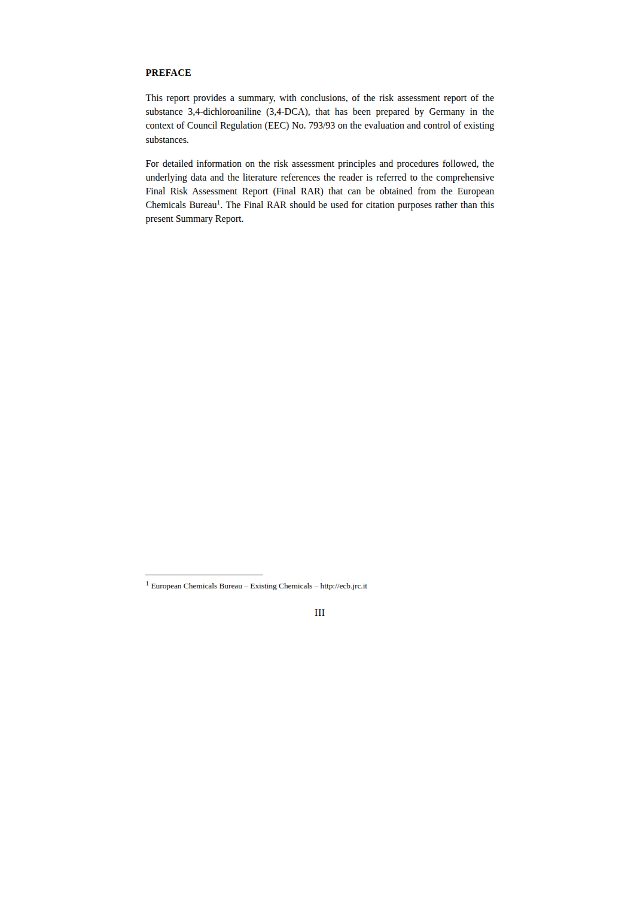PREFACE
This report provides a summary, with conclusions, of the risk assessment report of the substance 3,4-dichloroaniline (3,4-DCA), that has been prepared by Germany in the context of Council Regulation (EEC) No. 793/93 on the evaluation and control of existing substances.
For detailed information on the risk assessment principles and procedures followed, the underlying data and the literature references the reader is referred to the comprehensive Final Risk Assessment Report (Final RAR) that can be obtained from the European Chemicals Bureau1. The Final RAR should be used for citation purposes rather than this present Summary Report.
1 European Chemicals Bureau – Existing Chemicals – http://ecb.jrc.it
III